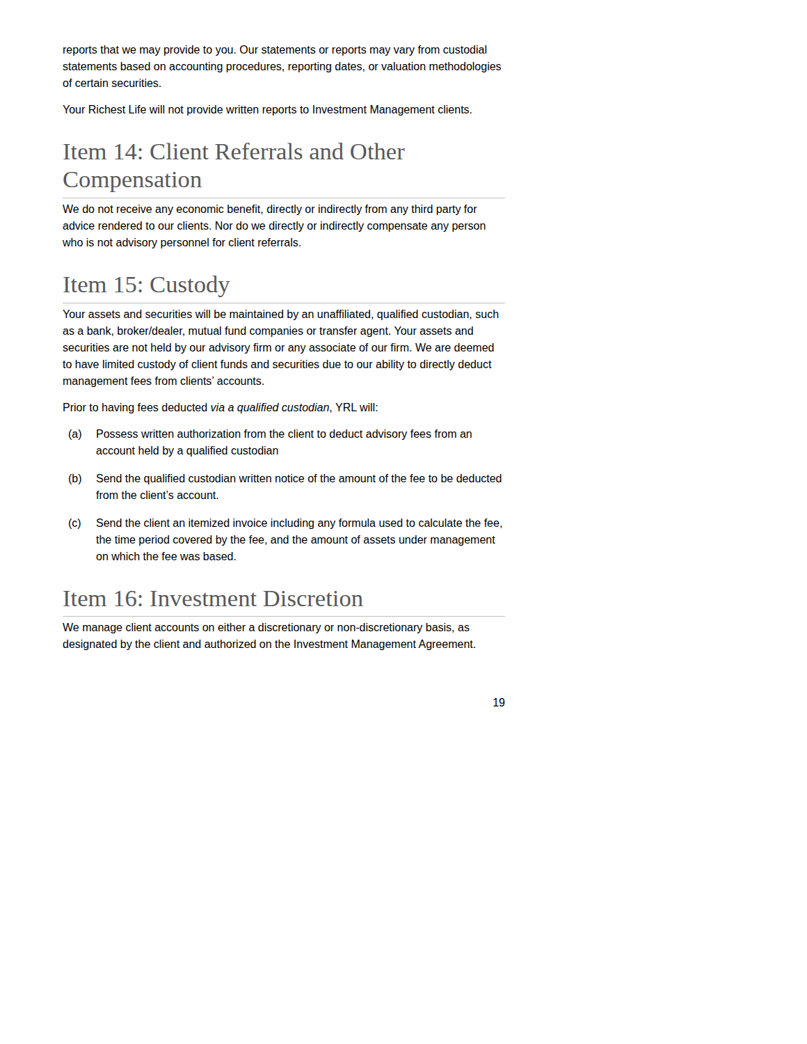reports that we may provide to you. Our statements or reports may vary from custodial statements based on accounting procedures, reporting dates, or valuation methodologies of certain securities.
Your Richest Life will not provide written reports to Investment Management clients.
Item 14: Client Referrals and Other Compensation
We do not receive any economic benefit, directly or indirectly from any third party for advice rendered to our clients. Nor do we directly or indirectly compensate any person who is not advisory personnel for client referrals.
Item 15: Custody
Your assets and securities will be maintained by an unaffiliated, qualified custodian, such as a bank, broker/dealer, mutual fund companies or transfer agent. Your assets and securities are not held by our advisory firm or any associate of our firm. We are deemed to have limited custody of client funds and securities due to our ability to directly deduct management fees from clients’ accounts.
Prior to having fees deducted via a qualified custodian, YRL will:
Possess written authorization from the client to deduct advisory fees from an account held by a qualified custodian
Send the qualified custodian written notice of the amount of the fee to be deducted from the client’s account.
Send the client an itemized invoice including any formula used to calculate the fee, the time period covered by the fee, and the amount of assets under management on which the fee was based.
Item 16: Investment Discretion
We manage client accounts on either a discretionary or non-discretionary basis, as designated by the client and authorized on the Investment Management Agreement.
19